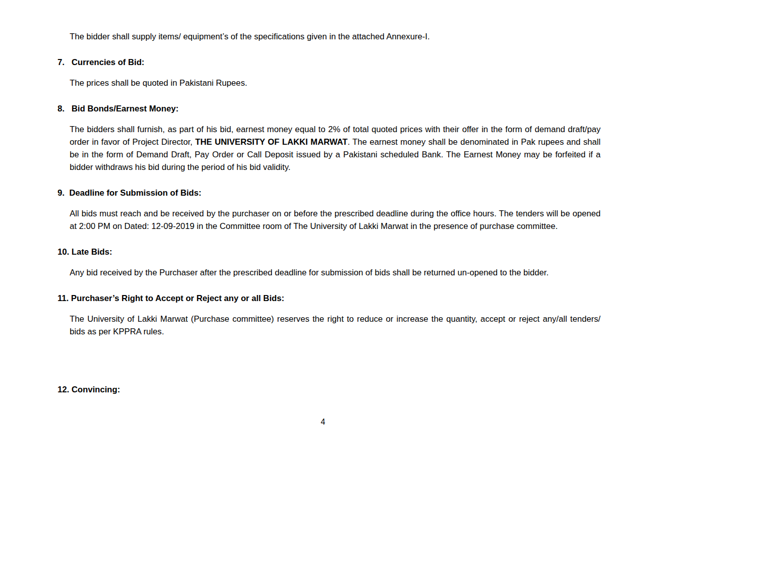The bidder shall supply items/ equipment’s of the specifications given in the attached Annexure-I.
7. Currencies of Bid:
The prices shall be quoted in Pakistani Rupees.
8. Bid Bonds/Earnest Money:
The bidders shall furnish, as part of his bid, earnest money equal to 2% of total quoted prices with their offer in the form of demand draft/pay order in favor of Project Director, THE UNIVERSITY OF LAKKI MARWAT. The earnest money shall be denominated in Pak rupees and shall be in the form of Demand Draft, Pay Order or Call Deposit issued by a Pakistani scheduled Bank. The Earnest Money may be forfeited if a bidder withdraws his bid during the period of his bid validity.
9. Deadline for Submission of Bids:
All bids must reach and be received by the purchaser on or before the prescribed deadline during the office hours. The tenders will be opened at 2:00 PM on Dated: 12-09-2019 in the Committee room of The University of Lakki Marwat in the presence of purchase committee.
10. Late Bids:
Any bid received by the Purchaser after the prescribed deadline for submission of bids shall be returned un-opened to the bidder.
11. Purchaser’s Right to Accept or Reject any or all Bids:
The University of Lakki Marwat (Purchase committee) reserves the right to reduce or increase the quantity, accept or reject any/all tenders/ bids as per KPPRA rules.
12. Convincing:
4